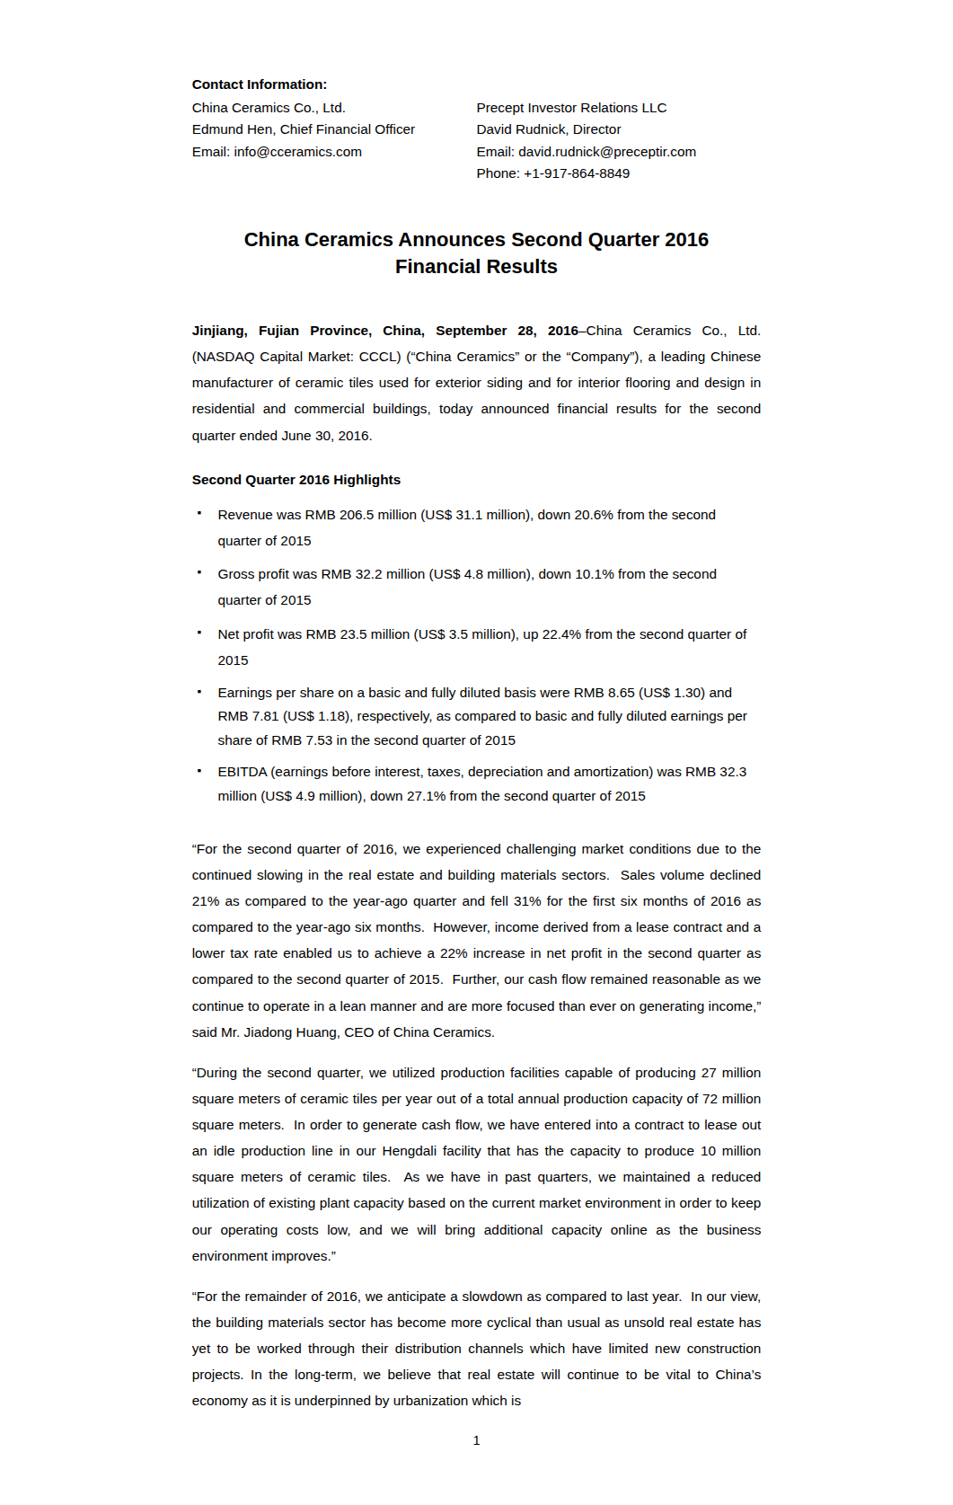Contact Information:
| China Ceramics Co., Ltd. | Precept Investor Relations LLC |
| Edmund Hen, Chief Financial Officer | David Rudnick, Director |
| Email: info@cceramics.com | Email: david.rudnick@preceptir.com |
| | Phone: +1-917-864-8849 |
China Ceramics Announces Second Quarter 2016
Financial Results
Jinjiang, Fujian Province, China, September 28, 2016–China Ceramics Co., Ltd. (NASDAQ Capital Market: CCCL) (“China Ceramics” or the “Company”), a leading Chinese manufacturer of ceramic tiles used for exterior siding and for interior flooring and design in residential and commercial buildings, today announced financial results for the second quarter ended June 30, 2016.
Second Quarter 2016 Highlights
Revenue was RMB 206.5 million (US$ 31.1 million), down 20.6% from the second quarter of 2015
Gross profit was RMB 32.2 million (US$ 4.8 million), down 10.1% from the second quarter of 2015
Net profit was RMB 23.5 million (US$ 3.5 million), up 22.4% from the second quarter of 2015
Earnings per share on a basic and fully diluted basis were RMB 8.65 (US$ 1.30) and RMB 7.81 (US$ 1.18), respectively, as compared to basic and fully diluted earnings per share of RMB 7.53 in the second quarter of 2015
EBITDA (earnings before interest, taxes, depreciation and amortization) was RMB 32.3 million (US$ 4.9 million), down 27.1% from the second quarter of 2015
“For the second quarter of 2016, we experienced challenging market conditions due to the continued slowing in the real estate and building materials sectors. Sales volume declined 21% as compared to the year-ago quarter and fell 31% for the first six months of 2016 as compared to the year-ago six months. However, income derived from a lease contract and a lower tax rate enabled us to achieve a 22% increase in net profit in the second quarter as compared to the second quarter of 2015. Further, our cash flow remained reasonable as we continue to operate in a lean manner and are more focused than ever on generating income,” said Mr. Jiadong Huang, CEO of China Ceramics.
“During the second quarter, we utilized production facilities capable of producing 27 million square meters of ceramic tiles per year out of a total annual production capacity of 72 million square meters. In order to generate cash flow, we have entered into a contract to lease out an idle production line in our Hengdali facility that has the capacity to produce 10 million square meters of ceramic tiles. As we have in past quarters, we maintained a reduced utilization of existing plant capacity based on the current market environment in order to keep our operating costs low, and we will bring additional capacity online as the business environment improves.”
“For the remainder of 2016, we anticipate a slowdown as compared to last year. In our view, the building materials sector has become more cyclical than usual as unsold real estate has yet to be worked through their distribution channels which have limited new construction projects. In the long-term, we believe that real estate will continue to be vital to China’s economy as it is underpinned by urbanization which is
1